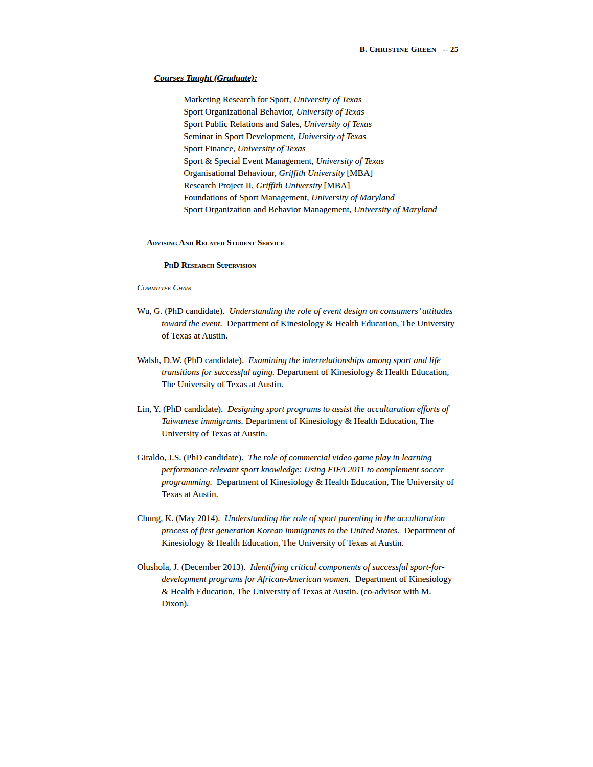B. CHRISTINE GREEN -- 25
Courses Taught (Graduate):
Marketing Research for Sport, University of Texas
Sport Organizational Behavior, University of Texas
Sport Public Relations and Sales, University of Texas
Seminar in Sport Development, University of Texas
Sport Finance, University of Texas
Sport & Special Event Management, University of Texas
Organisational Behaviour, Griffith University [MBA]
Research Project II, Griffith University [MBA]
Foundations of Sport Management, University of Maryland
Sport Organization and Behavior Management, University of Maryland
Advising And Related Student Service
PhD Research Supervision
Committee Chair
Wu, G. (PhD candidate). Understanding the role of event design on consumers’ attitudes toward the event. Department of Kinesiology & Health Education, The University of Texas at Austin.
Walsh, D.W. (PhD candidate). Examining the interrelationships among sport and life transitions for successful aging. Department of Kinesiology & Health Education, The University of Texas at Austin.
Lin, Y. (PhD candidate). Designing sport programs to assist the acculturation efforts of Taiwanese immigrants. Department of Kinesiology & Health Education, The University of Texas at Austin.
Giraldo, J.S. (PhD candidate). The role of commercial video game play in learning performance-relevant sport knowledge: Using FIFA 2011 to complement soccer programming. Department of Kinesiology & Health Education, The University of Texas at Austin.
Chung, K. (May 2014). Understanding the role of sport parenting in the acculturation process of first generation Korean immigrants to the United States. Department of Kinesiology & Health Education, The University of Texas at Austin.
Olushola, J. (December 2013). Identifying critical components of successful sport-for-development programs for African-American women. Department of Kinesiology & Health Education, The University of Texas at Austin. (co-advisor with M. Dixon).